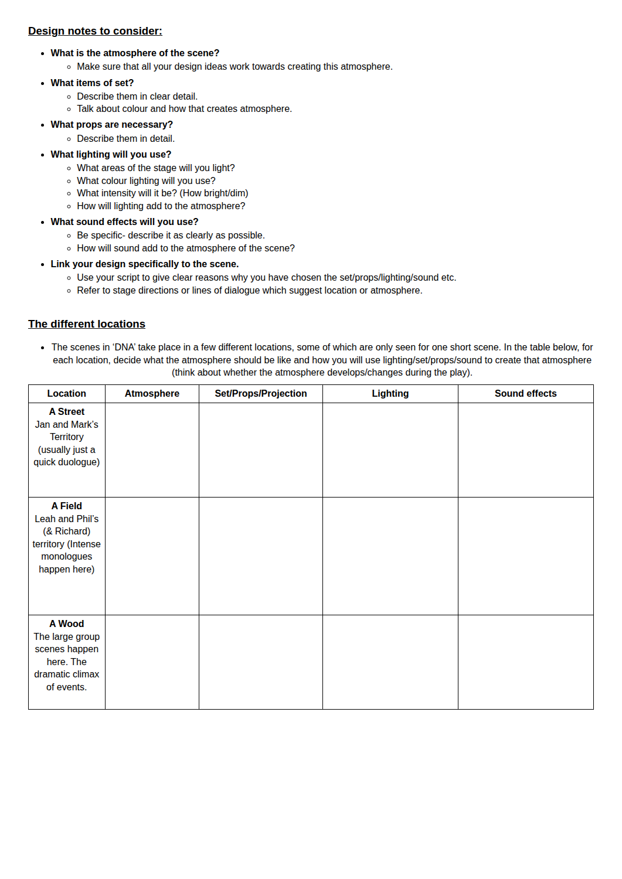Design notes to consider:
What is the atmosphere of the scene?
Make sure that all your design ideas work towards creating this atmosphere.
What items of set?
Describe them in clear detail.
Talk about colour and how that creates atmosphere.
What props are necessary?
Describe them in detail.
What lighting will you use?
What areas of the stage will you light?
What colour lighting will you use?
What intensity will it be? (How bright/dim)
How will lighting add to the atmosphere?
What sound effects will you use?
Be specific- describe it as clearly as possible.
How will sound add to the atmosphere of the scene?
Link your design specifically to the scene.
Use your script to give clear reasons why you have chosen the set/props/lighting/sound etc.
Refer to stage directions or lines of dialogue which suggest location or atmosphere.
The different locations
The scenes in ‘DNA’ take place in a few different locations, some of which are only seen for one short scene. In the table below, for each location, decide what the atmosphere should be like and how you will use lighting/set/props/sound to create that atmosphere (think about whether the atmosphere develops/changes during the play).
| Location | Atmosphere | Set/Props/Projection | Lighting | Sound effects |
| --- | --- | --- | --- | --- |
| A Street Jan and Mark’s Territory (usually just a quick duologue) | | | | |
| A Field Leah and Phil’s (& Richard) territory (Intense monologues happen here) | | | | |
| A Wood The large group scenes happen here. The dramatic climax of events. | | | | |